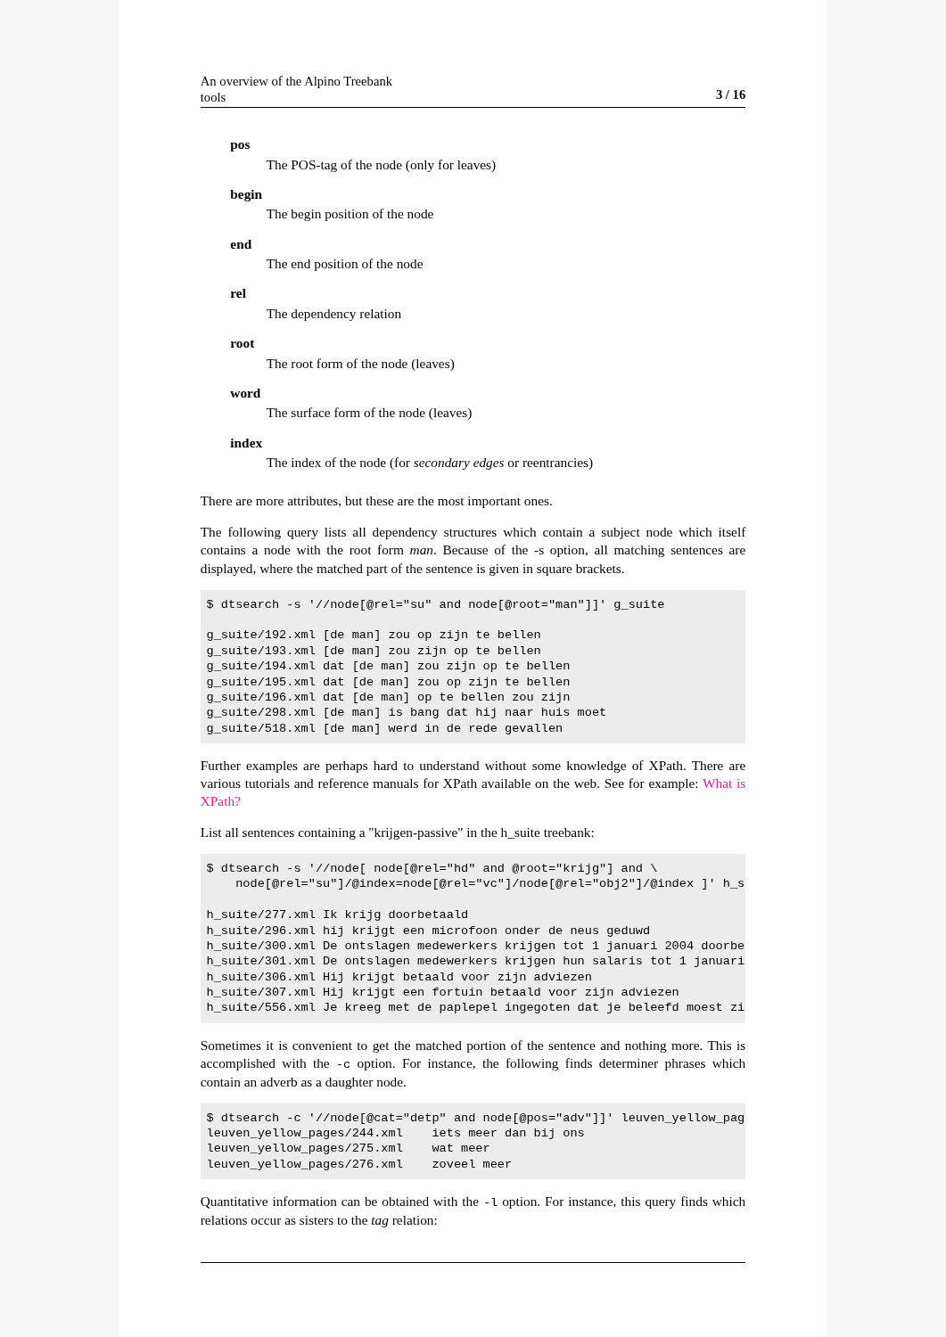An overview of the Alpino Treebank
tools
3 / 16
pos
The POS-tag of the node (only for leaves)
begin
The begin position of the node
end
The end position of the node
rel
The dependency relation
root
The root form of the node (leaves)
word
The surface form of the node (leaves)
index
The index of the node (for secondary edges or reentrancies)
There are more attributes, but these are the most important ones.
The following query lists all dependency structures which contain a subject node which itself contains a node with the root form man. Because of the -s option, all matching sentences are displayed, where the matched part of the sentence is given in square brackets.
$ dtsearch -s '//node[@rel="su" and node[@root="man"]]' g_suite

g_suite/192.xml [de man] zou op zijn te bellen
g_suite/193.xml [de man] zou zijn op te bellen
g_suite/194.xml dat [de man] zou zijn op te bellen
g_suite/195.xml dat [de man] zou op zijn te bellen
g_suite/196.xml dat [de man] op te bellen zou zijn
g_suite/298.xml [de man] is bang dat hij naar huis moet
g_suite/518.xml [de man] werd in de rede gevallen
Further examples are perhaps hard to understand without some knowledge of XPath. There are various tutorials and reference manuals for XPath available on the web. See for example: What is XPath?
List all sentences containing a "krijgen-passive" in the h_suite treebank:
$ dtsearch -s '//node[ node[@rel="hd" and @root="krijg"] and \
    node[@rel="su"]/@index=node[@rel="vc"]/node[@rel="obj2"]/@index ]' h_suite

h_suite/277.xml Ik krijg doorbetaald
h_suite/296.xml hij krijgt een microfoon onder de neus geduwd
h_suite/300.xml De ontslagen medewerkers krijgen tot 1 januari 2004 doorbetaald
h_suite/301.xml De ontslagen medewerkers krijgen hun salaris tot 1 januari 2004 doorbetaald
h_suite/306.xml Hij krijgt betaald voor zijn adviezen
h_suite/307.xml Hij krijgt een fortuin betaald voor zijn adviezen
h_suite/556.xml Je kreeg met de paplepel ingegoten dat je beleefd moest zijn
Sometimes it is convenient to get the matched portion of the sentence and nothing more. This is accomplished with the -c option. For instance, the following finds determiner phrases which contain an adverb as a daughter node.
$ dtsearch -c '//node[@cat="detp" and node[@pos="adv"]]' leuven_yellow_pages
leuven_yellow_pages/244.xml    iets meer dan bij ons
leuven_yellow_pages/275.xml    wat meer
leuven_yellow_pages/276.xml    zoveel meer
Quantitative information can be obtained with the -l option. For instance, this query finds which relations occur as sisters to the tag relation: